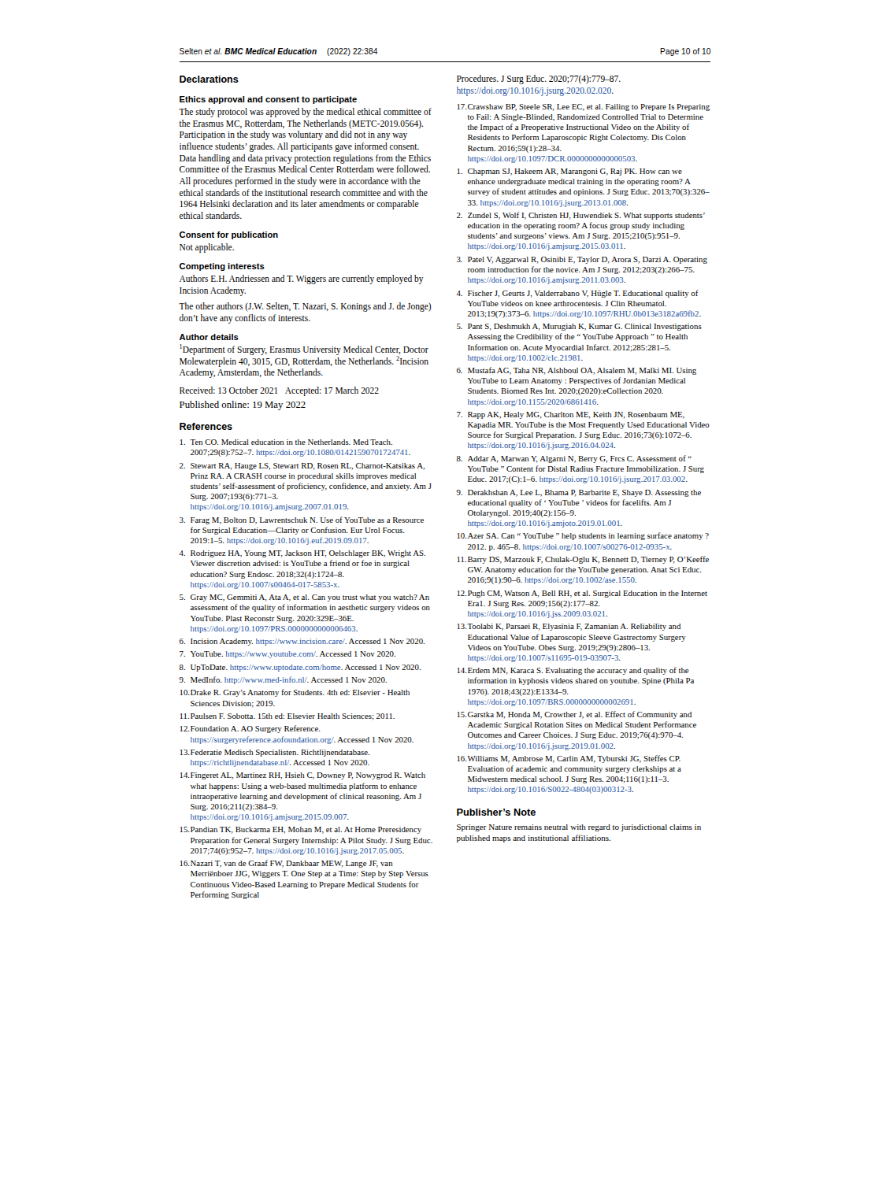Selten et al. BMC Medical Education (2022) 22:384
Page 10 of 10
Declarations
Ethics approval and consent to participate
The study protocol was approved by the medical ethical committee of the Erasmus MC, Rotterdam, The Netherlands (METC-2019.0564). Participation in the study was voluntary and did not in any way influence students’ grades. All participants gave informed consent. Data handling and data privacy protection regulations from the Ethics Committee of the Erasmus Medical Center Rotterdam were followed. All procedures performed in the study were in accordance with the ethical standards of the institutional research committee and with the 1964 Helsinki declaration and its later amendments or comparable ethical standards.
Consent for publication
Not applicable.
Competing interests
Authors E.H. Andriessen and T. Wiggers are currently employed by Incision Academy.
The other authors (J.W. Selten, T. Nazari, S. Konings and J. de Jonge) don’t have any conflicts of interests.
Author details
1Department of Surgery, Erasmus University Medical Center, Doctor Molewaterplein 40, 3015, GD, Rotterdam, the Netherlands. 2Incision Academy, Amsterdam, the Netherlands.
Received: 13 October 2021 Accepted: 17 March 2022
Published online: 19 May 2022
References
Ten CO. Medical education in the Netherlands. Med Teach. 2007;29(8):752–7. https://doi.org/10.1080/01421590701724741.
Stewart RA, Hauge LS, Stewart RD, Rosen RL, Charnot-Katsikas A, Prinz RA. A CRASH course in procedural skills improves medical students’ self-assessment of proficiency, confidence, and anxiety. Am J Surg. 2007;193(6):771–3. https://doi.org/10.1016/j.amjsurg.2007.01.019.
Farag M, Bolton D, Lawrentschuk N. Use of YouTube as a Resource for Surgical Education—Clarity or Confusion. Eur Urol Focus. 2019:1–5. https://doi.org/10.1016/j.euf.2019.09.017.
Rodriguez HA, Young MT, Jackson HT, Oelschlager BK, Wright AS. Viewer discretion advised: is YouTube a friend or foe in surgical education? Surg Endosc. 2018;32(4):1724–8. https://doi.org/10.1007/s00464-017-5853-x.
Gray MC, Gemmiti A, Ata A, et al. Can you trust what you watch? An assessment of the quality of information in aesthetic surgery videos on YouTube. Plast Reconstr Surg. 2020:329E–36E. https://doi.org/10.1097/PRS.0000000000006463.
Incision Academy. https://www.incision.care/. Accessed 1 Nov 2020.
YouTube. https://www.youtube.com/. Accessed 1 Nov 2020.
UpToDate. https://www.uptodate.com/home. Accessed 1 Nov 2020.
MedInfo. http://www.med-info.nl/. Accessed 1 Nov 2020.
Drake R. Gray’s Anatomy for Students. 4th ed: Elsevier - Health Sciences Division; 2019.
Paulsen F. Sobotta. 15th ed: Elsevier Health Sciences; 2011.
Foundation A. AO Surgery Reference. https://surgeryreference.aofoundation.org/. Accessed 1 Nov 2020.
Federatie Medisch Specialisten. Richtlijnendatabase. https://richtlijnendatabase.nl/. Accessed 1 Nov 2020.
Fingeret AL, Martinez RH, Hsieh C, Downey P, Nowygrod R. Watch what happens: Using a web-based multimedia platform to enhance intraoperative learning and development of clinical reasoning. Am J Surg. 2016;211(2):384–9. https://doi.org/10.1016/j.amjsurg.2015.09.007.
Pandian TK, Buckarma EH, Mohan M, et al. At Home Preresidency Preparation for General Surgery Internship: A Pilot Study. J Surg Educ. 2017;74(6):952–7. https://doi.org/10.1016/j.jsurg.2017.05.005.
Nazari T, van de Graaf FW, Dankbaar MEW, Lange JF, van Merriënboer JJG, Wiggers T. One Step at a Time: Step by Step Versus Continuous Video-Based Learning to Prepare Medical Students for Performing Surgical
Procedures. J Surg Educ. 2020;77(4):779–87. https://doi.org/10.1016/j.jsurg.2020.02.020.
Crawshaw BP, Steele SR, Lee EC, et al. Failing to Prepare Is Preparing to Fail: A Single-Blinded, Randomized Controlled Trial to Determine the Impact of a Preoperative Instructional Video on the Ability of Residents to Perform Laparoscopic Right Colectomy. Dis Colon Rectum. 2016;59(1):28–34. https://doi.org/10.1097/DCR.0000000000000503.
Chapman SJ, Hakeem AR, Marangoni G, Raj PK. How can we enhance undergraduate medical training in the operating room? A survey of student attitudes and opinions. J Surg Educ. 2013;70(3):326–33. https://doi.org/10.1016/j.jsurg.2013.01.008.
Zundel S, Wolf I, Christen HJ, Huwendiek S. What supports students’ education in the operating room? A focus group study including students’ and surgeons’ views. Am J Surg. 2015;210(5):951–9. https://doi.org/10.1016/j.amjsurg.2015.03.011.
Patel V, Aggarwal R, Osinibi E, Taylor D, Arora S, Darzi A. Operating room introduction for the novice. Am J Surg. 2012;203(2):266–75. https://doi.org/10.1016/j.amjsurg.2011.03.003.
Fischer J, Geurts J, Valderrabano V, Hügle T. Educational quality of YouTube videos on knee arthrocentesis. J Clin Rheumatol. 2013;19(7):373–6. https://doi.org/10.1097/RHU.0b013e3182a69fb2.
Pant S, Deshmukh A, Murugiah K, Kumar G. Clinical Investigations Assessing the Credibility of the “ YouTube Approach ” to Health Information on. Acute Myocardial Infarct. 2012;285:281–5. https://doi.org/10.1002/clc.21981.
Mustafa AG, Taha NR, Alshboul OA, Alsalem M, Malki MI. Using YouTube to Learn Anatomy : Perspectives of Jordanian Medical Students. Biomed Res Int. 2020;(2020):eCollection 2020. https://doi.org/10.1155/2020/6861416.
Rapp AK, Healy MG, Charlton ME, Keith JN, Rosenbaum ME, Kapadia MR. YouTube is the Most Frequently Used Educational Video Source for Surgical Preparation. J Surg Educ. 2016;73(6):1072–6. https://doi.org/10.1016/j.jsurg.2016.04.024.
Addar A, Marwan Y, Algarni N, Berry G, Frcs C. Assessment of “ YouTube ” Content for Distal Radius Fracture Immobilization. J Surg Educ. 2017;(C):1–6. https://doi.org/10.1016/j.jsurg.2017.03.002.
Derakhshan A, Lee L, Bhama P, Barbarite E, Shaye D. Assessing the educational quality of ‘ YouTube ’ videos for facelifts. Am J Otolaryngol. 2019;40(2):156–9. https://doi.org/10.1016/j.amjoto.2019.01.001.
Azer SA. Can “ YouTube ” help students in learning surface anatomy ? 2012. p. 465–8. https://doi.org/10.1007/s00276-012-0935-x.
Barry DS, Marzouk F, Chulak-Oglu K, Bennett D, Tierney P, O’Keeffe GW. Anatomy education for the YouTube generation. Anat Sci Educ. 2016;9(1):90–6. https://doi.org/10.1002/ase.1550.
Pugh CM, Watson A, Bell RH, et al. Surgical Education in the Internet Era1. J Surg Res. 2009;156(2):177–82. https://doi.org/10.1016/j.jss.2009.03.021.
Toolabi K, Parsaei R, Elyasinia F, Zamanian A. Reliability and Educational Value of Laparoscopic Sleeve Gastrectomy Surgery Videos on YouTube. Obes Surg. 2019;29(9):2806–13. https://doi.org/10.1007/s11695-019-03907-3.
Erdem MN, Karaca S. Evaluating the accuracy and quality of the information in kyphosis videos shared on youtube. Spine (Phila Pa 1976). 2018;43(22):E1334–9. https://doi.org/10.1097/BRS.0000000000002691.
Garstka M, Honda M, Crowther J, et al. Effect of Community and Academic Surgical Rotation Sites on Medical Student Performance Outcomes and Career Choices. J Surg Educ. 2019;76(4):970–4. https://doi.org/10.1016/j.jsurg.2019.01.002.
Williams M, Ambrose M, Carlin AM, Tyburski JG, Steffes CP. Evaluation of academic and community surgery clerkships at a Midwestern medical school. J Surg Res. 2004;116(1):11–3. https://doi.org/10.1016/S0022-4804(03)00312-3.
Publisher’s Note
Springer Nature remains neutral with regard to jurisdictional claims in published maps and institutional affiliations.